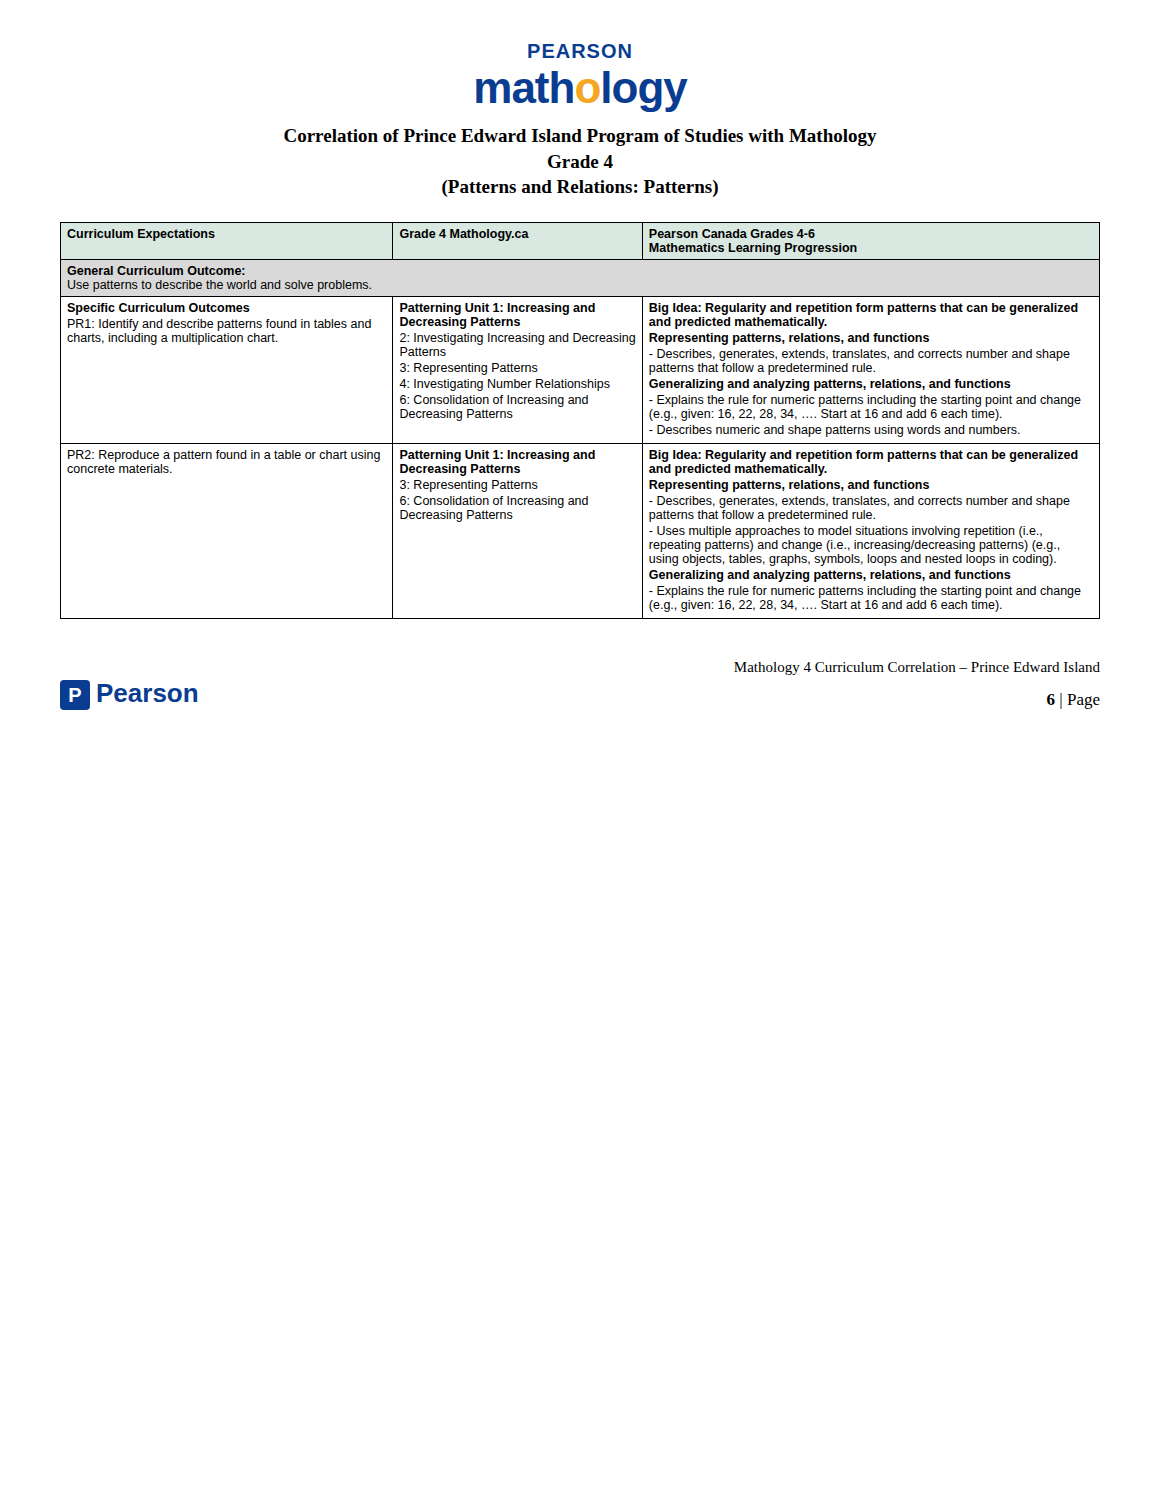PEARSON
math ology
Correlation of Prince Edward Island Program of Studies with Mathology
Grade 4
(Patterns and Relations: Patterns)
| Curriculum Expectations | Grade 4 Mathology.ca | Pearson Canada Grades 4-6 Mathematics Learning Progression |
| --- | --- | --- |
| General Curriculum Outcome: Use patterns to describe the world and solve problems. |
| Specific Curriculum Outcomes PR1: Identify and describe patterns found in tables and charts, including a multiplication chart. | Patterning Unit 1: Increasing and Decreasing Patterns 2: Investigating Increasing and Decreasing Patterns 3: Representing Patterns 4: Investigating Number Relationships 6: Consolidation of Increasing and Decreasing Patterns | Big Idea: Regularity and repetition form patterns that can be generalized and predicted mathematically. Representing patterns, relations, and functions - Describes, generates, extends, translates, and corrects number and shape patterns that follow a predetermined rule. Generalizing and analyzing patterns, relations, and functions - Explains the rule for numeric patterns including the starting point and change (e.g., given: 16, 22, 28, 34, …. Start at 16 and add 6 each time). - Describes numeric and shape patterns using words and numbers. |
| PR2: Reproduce a pattern found in a table or chart using concrete materials. | Patterning Unit 1: Increasing and Decreasing Patterns 3: Representing Patterns 6: Consolidation of Increasing and Decreasing Patterns | Big Idea: Regularity and repetition form patterns that can be generalized and predicted mathematically. Representing patterns, relations, and functions - Describes, generates, extends, translates, and corrects number and shape patterns that follow a predetermined rule. - Uses multiple approaches to model situations involving repetition (i.e., repeating patterns) and change (i.e., increasing/decreasing patterns) (e.g., using objects, tables, graphs, symbols, loops and nested loops in coding). Generalizing and analyzing patterns, relations, and functions - Explains the rule for numeric patterns including the starting point and change (e.g., given: 16, 22, 28, 34, …. Start at 16 and add 6 each time). |
PPearson
Mathology 4 Curriculum Correlation – Prince Edward Island
6 | Page